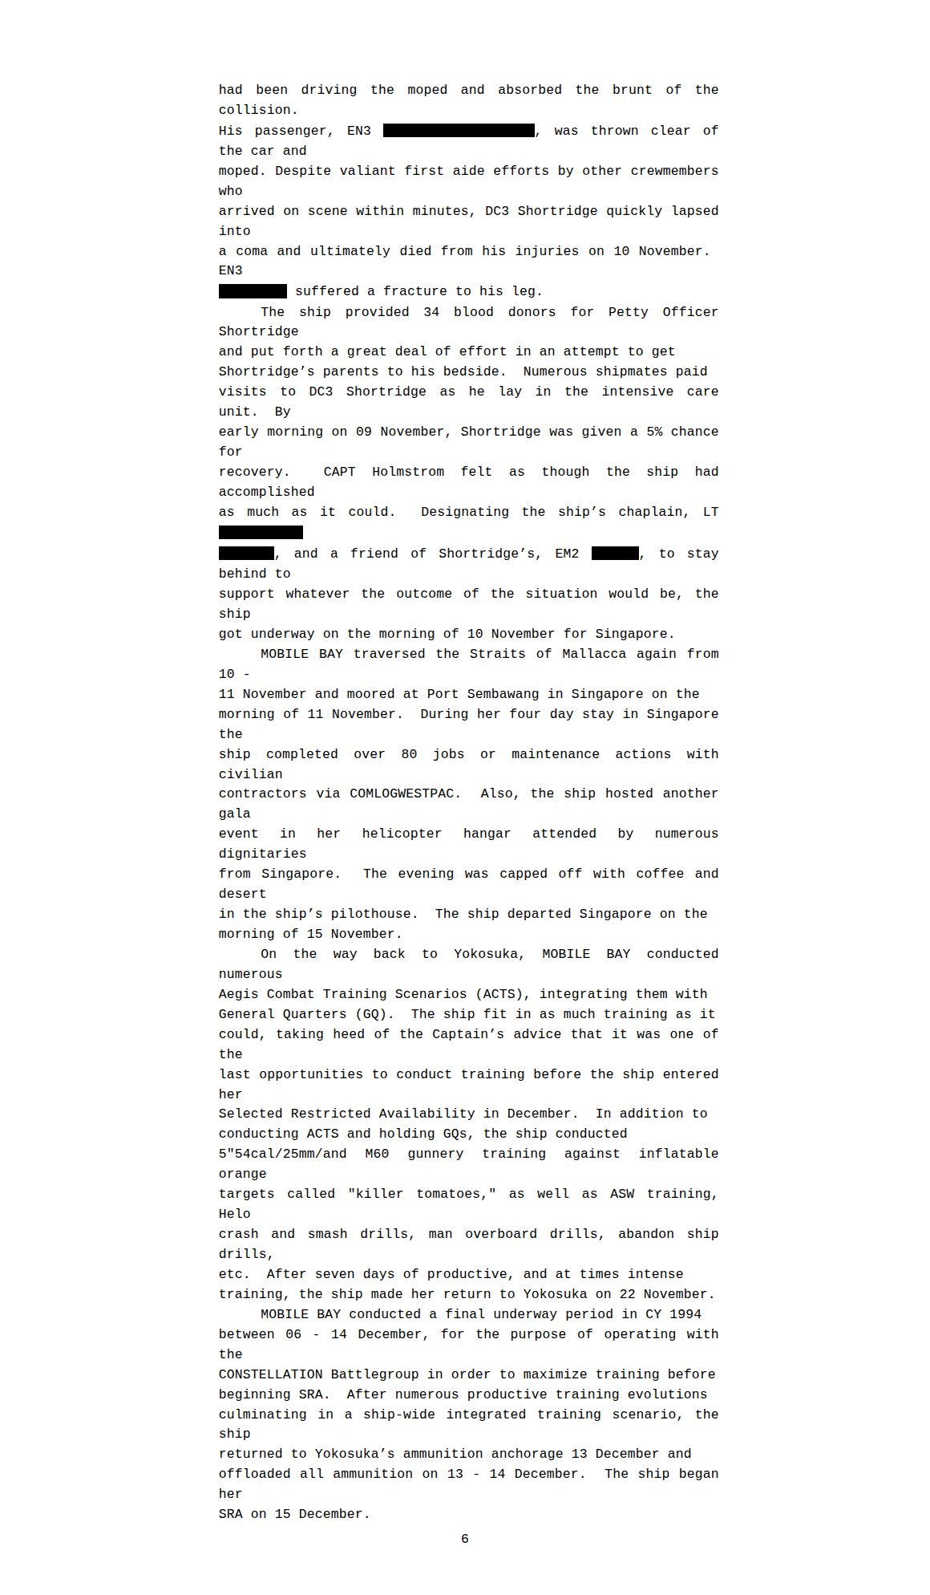had been driving the moped and absorbed the brunt of the collision.
His passenger, EN3 , was thrown clear of the car and
moped. Despite valiant first aide efforts by other crewmembers who
arrived on scene within minutes, DC3 Shortridge quickly lapsed into
a coma and ultimately died from his injuries on 10 November. EN3
suffered a fracture to his leg.
The ship provided 34 blood donors for Petty Officer Shortridge
and put forth a great deal of effort in an attempt to get
Shortridge’s parents to his bedside. Numerous shipmates paid
visits to DC3 Shortridge as he lay in the intensive care unit. By
early morning on 09 November, Shortridge was given a 5% chance for
recovery. CAPT Holmstrom felt as though the ship had accomplished
as much as it could. Designating the ship’s chaplain, LT
, and a friend of Shortridge’s, EM2 , to stay behind to
support whatever the outcome of the situation would be, the ship
got underway on the morning of 10 November for Singapore.
MOBILE BAY traversed the Straits of Mallacca again from 10 -
11 November and moored at Port Sembawang in Singapore on the
morning of 11 November. During her four day stay in Singapore the
ship completed over 80 jobs or maintenance actions with civilian
contractors via COMLOGWESTPAC. Also, the ship hosted another gala
event in her helicopter hangar attended by numerous dignitaries
from Singapore. The evening was capped off with coffee and desert
in the ship’s pilothouse. The ship departed Singapore on the
morning of 15 November.
On the way back to Yokosuka, MOBILE BAY conducted numerous
Aegis Combat Training Scenarios (ACTS), integrating them with
General Quarters (GQ). The ship fit in as much training as it
could, taking heed of the Captain’s advice that it was one of the
last opportunities to conduct training before the ship entered her
Selected Restricted Availability in December. In addition to
conducting ACTS and holding GQs, the ship conducted
5"54cal/25mm/and M60 gunnery training against inflatable orange
targets called "killer tomatoes," as well as ASW training, Helo
crash and smash drills, man overboard drills, abandon ship drills,
etc. After seven days of productive, and at times intense
training, the ship made her return to Yokosuka on 22 November.
MOBILE BAY conducted a final underway period in CY 1994
between 06 - 14 December, for the purpose of operating with the
CONSTELLATION Battlegroup in order to maximize training before
beginning SRA. After numerous productive training evolutions
culminating in a ship-wide integrated training scenario, the ship
returned to Yokosuka’s ammunition anchorage 13 December and
offloaded all ammunition on 13 - 14 December. The ship began her
SRA on 15 December.
6